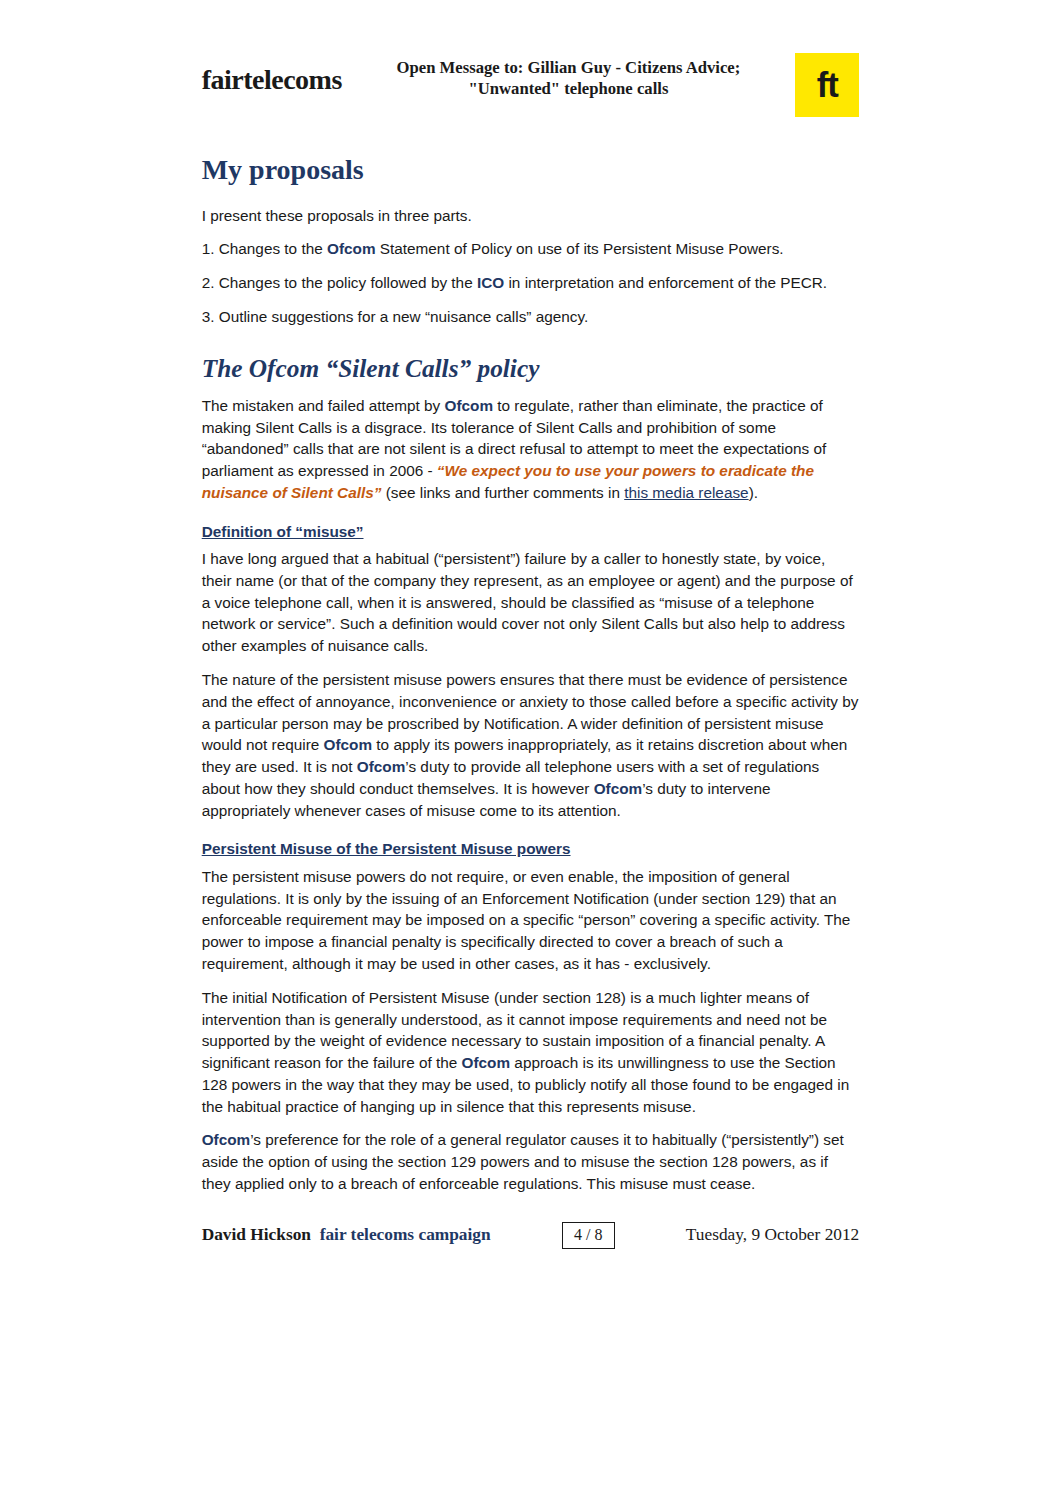fairtelecoms
Open Message to: Gillian Guy - Citizens Advice;
"Unwanted" telephone calls
ft
My proposals
I present these proposals in three parts.
1. Changes to the Ofcom Statement of Policy on use of its Persistent Misuse Powers.
2. Changes to the policy followed by the ICO in interpretation and enforcement of the PECR.
3. Outline suggestions for a new “nuisance calls” agency.
The Ofcom “Silent Calls” policy
The mistaken and failed attempt by Ofcom to regulate, rather than eliminate, the practice of making Silent Calls is a disgrace. Its tolerance of Silent Calls and prohibition of some “abandoned” calls that are not silent is a direct refusal to attempt to meet the expectations of parliament as expressed in 2006 - “We expect you to use your powers to eradicate the nuisance of Silent Calls” (see links and further comments in this media release).
Definition of “misuse”
I have long argued that a habitual (“persistent”) failure by a caller to honestly state, by voice, their name (or that of the company they represent, as an employee or agent) and the purpose of a voice telephone call, when it is answered, should be classified as “misuse of a telephone network or service”. Such a definition would cover not only Silent Calls but also help to address other examples of nuisance calls.
The nature of the persistent misuse powers ensures that there must be evidence of persistence and the effect of annoyance, inconvenience or anxiety to those called before a specific activity by a particular person may be proscribed by Notification. A wider definition of persistent misuse would not require Ofcom to apply its powers inappropriately, as it retains discretion about when they are used. It is not Ofcom’s duty to provide all telephone users with a set of regulations about how they should conduct themselves. It is however Ofcom’s duty to intervene appropriately whenever cases of misuse come to its attention.
Persistent Misuse of the Persistent Misuse powers
The persistent misuse powers do not require, or even enable, the imposition of general regulations. It is only by the issuing of an Enforcement Notification (under section 129) that an enforceable requirement may be imposed on a specific “person” covering a specific activity. The power to impose a financial penalty is specifically directed to cover a breach of such a requirement, although it may be used in other cases, as it has - exclusively.
The initial Notification of Persistent Misuse (under section 128) is a much lighter means of intervention than is generally understood, as it cannot impose requirements and need not be supported by the weight of evidence necessary to sustain imposition of a financial penalty. A significant reason for the failure of the Ofcom approach is its unwillingness to use the Section 128 powers in the way that they may be used, to publicly notify all those found to be engaged in the habitual practice of hanging up in silence that this represents misuse.
Ofcom’s preference for the role of a general regulator causes it to habitually (“persistently”) set aside the option of using the section 129 powers and to misuse the section 128 powers, as if they applied only to a breach of enforceable regulations. This misuse must cease.
David Hickson fair telecoms campaign
4 / 8
Tuesday, 9 October 2012